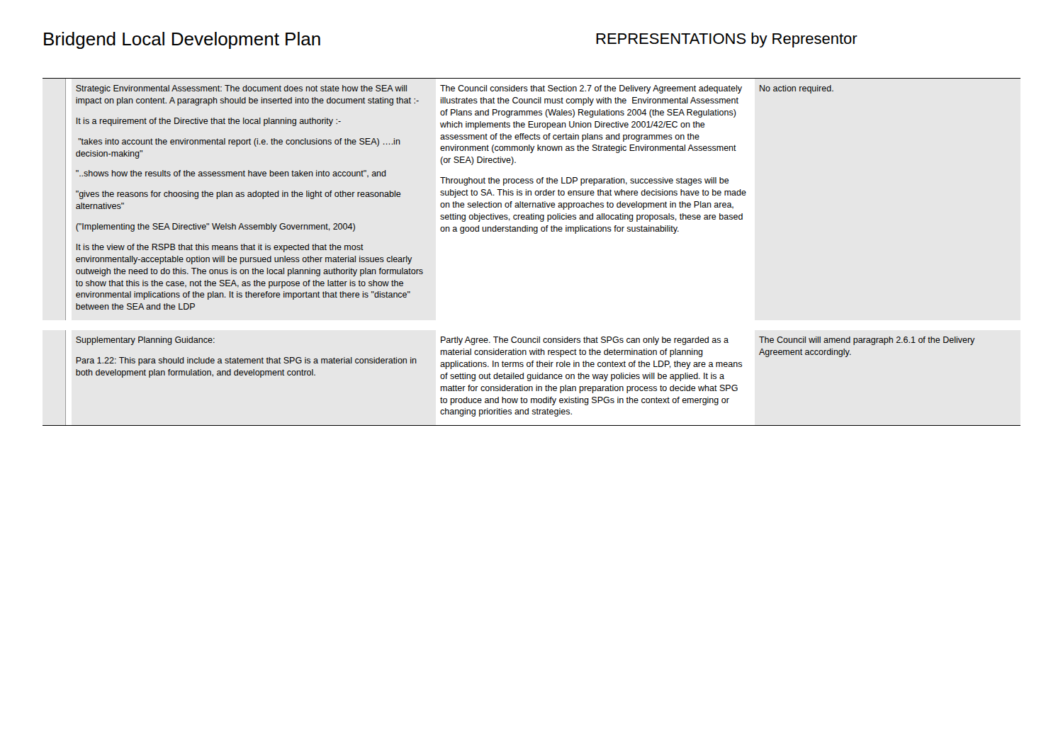Bridgend Local Development Plan
REPRESENTATIONS by Representor
| | | Strategic Environmental Assessment: The document does not state how the SEA will impact on plan content. A paragraph should be inserted into the document stating that :- It is a requirement of the Directive that the local planning authority :- "takes into account the environmental report (i.e. the conclusions of the SEA) ….in decision-making" "..shows how the results of the assessment have been taken into account", and "gives the reasons for choosing the plan as adopted in the light of other reasonable alternatives" ("Implementing the SEA Directive" Welsh Assembly Government, 2004) It is the view of the RSPB that this means that it is expected that the most environmentally-acceptable option will be pursued unless other material issues clearly outweigh the need to do this. The onus is on the local planning authority plan formulators to show that this is the case, not the SEA, as the purpose of the latter is to show the environmental implications of the plan. It is therefore important that there is "distance" between the SEA and the LDP | The Council considers that Section 2.7 of the Delivery Agreement adequately illustrates that the Council must comply with the Environmental Assessment of Plans and Programmes (Wales) Regulations 2004 (the SEA Regulations) which implements the European Union Directive 2001/42/EC on the assessment of the effects of certain plans and programmes on the environment (commonly known as the Strategic Environmental Assessment (or SEA) Directive). Throughout the process of the LDP preparation, successive stages will be subject to SA. This is in order to ensure that where decisions have to be made on the selection of alternative approaches to development in the Plan area, setting objectives, creating policies and allocating proposals, these are based on a good understanding of the implications for sustainability. | No action required. |
| | | Supplementary Planning Guidance: Para 1.22: This para should include a statement that SPG is a material consideration in both development plan formulation, and development control. | Partly Agree. The Council considers that SPGs can only be regarded as a material consideration with respect to the determination of planning applications. In terms of their role in the context of the LDP, they are a means of setting out detailed guidance on the way policies will be applied. It is a matter for consideration in the plan preparation process to decide what SPG to produce and how to modify existing SPGs in the context of emerging or changing priorities and strategies. | The Council will amend paragraph 2.6.1 of the Delivery Agreement accordingly. |